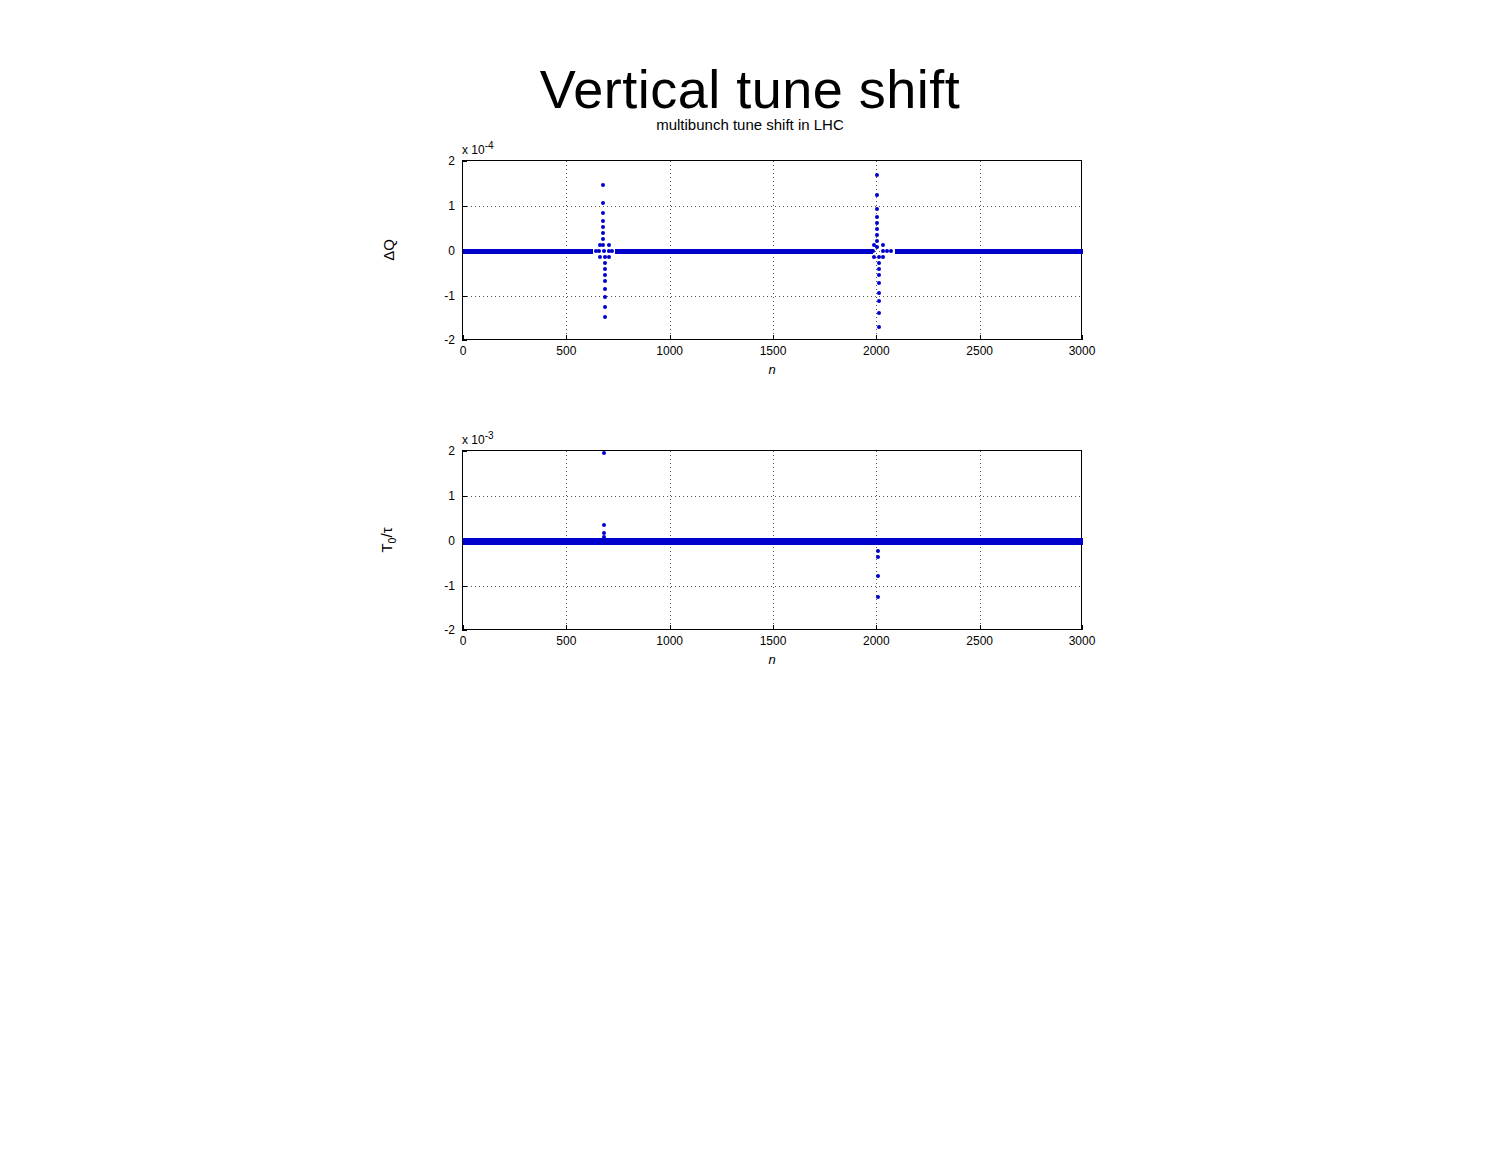Vertical tune shift
multibunch tune shift in LHC
x 10-4
ΔQ
0
500
1000
1500
2000
2500
3000
2
1
0
-1
-2
n
x 10-3
T0/τ
0
500
1000
1500
2000
2500
3000
2
1
0
-1
-2
n